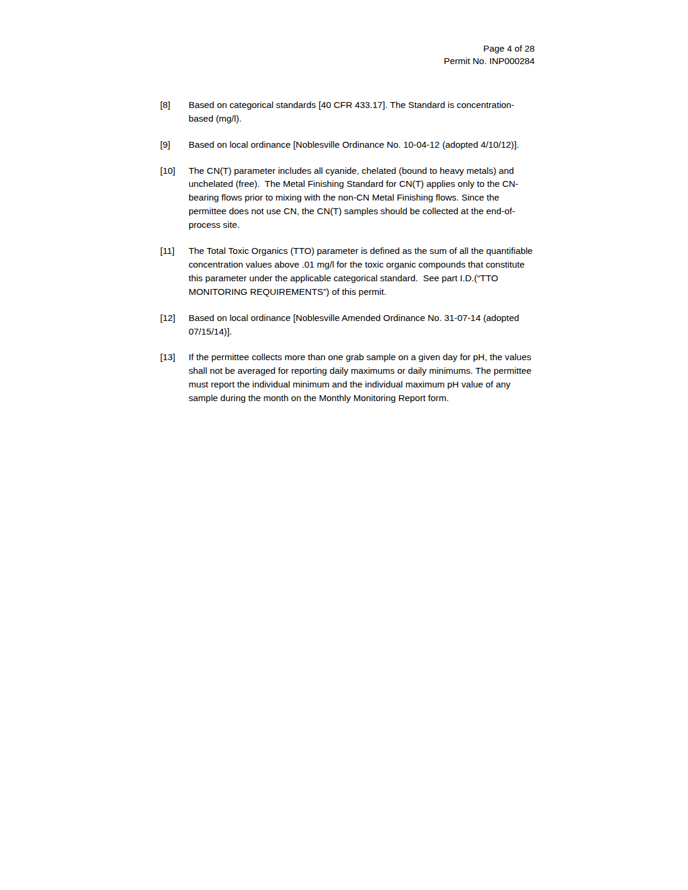Page 4 of 28
Permit No. INP000284
[8]
Based on categorical standards [40 CFR 433.17]. The Standard is concentration-based (mg/l).
[9]
Based on local ordinance [Noblesville Ordinance No. 10-04-12 (adopted 4/10/12)].
[10]
The CN(T) parameter includes all cyanide, chelated (bound to heavy metals) and unchelated (free). The Metal Finishing Standard for CN(T) applies only to the CN-bearing flows prior to mixing with the non-CN Metal Finishing flows. Since the permittee does not use CN, the CN(T) samples should be collected at the end-of-process site.
[11]
The Total Toxic Organics (TTO) parameter is defined as the sum of all the quantifiable concentration values above .01 mg/l for the toxic organic compounds that constitute this parameter under the applicable categorical standard. See part I.D.(“TTO MONITORING REQUIREMENTS”) of this permit.
[12]
Based on local ordinance [Noblesville Amended Ordinance No. 31-07-14 (adopted 07/15/14)].
[13]
If the permittee collects more than one grab sample on a given day for pH, the values shall not be averaged for reporting daily maximums or daily minimums. The permittee must report the individual minimum and the individual maximum pH value of any sample during the month on the Monthly Monitoring Report form.